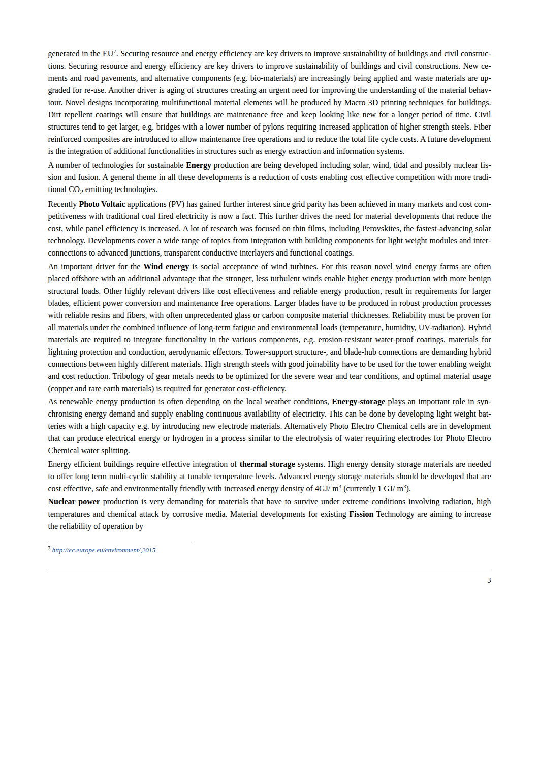generated in the EU7. Securing resource and energy efficiency are key drivers to improve sustainability of buildings and civil constructions. Securing resource and energy efficiency are key drivers to improve sustainability of buildings and civil constructions. New cements and road pavements, and alternative components (e.g. bio-materials) are increasingly being applied and waste materials are upgraded for re-use. Another driver is aging of structures creating an urgent need for improving the understanding of the material behaviour. Novel designs incorporating multifunctional material elements will be produced by Macro 3D printing techniques for buildings. Dirt repellent coatings will ensure that buildings are maintenance free and keep looking like new for a longer period of time. Civil structures tend to get larger, e.g. bridges with a lower number of pylons requiring increased application of higher strength steels. Fiber reinforced composites are introduced to allow maintenance free operations and to reduce the total life cycle costs. A future development is the integration of additional functionalities in structures such as energy extraction and information systems.
A number of technologies for sustainable Energy production are being developed including solar, wind, tidal and possibly nuclear fission and fusion. A general theme in all these developments is a reduction of costs enabling cost effective competition with more traditional CO2 emitting technologies.
Recently Photo Voltaic applications (PV) has gained further interest since grid parity has been achieved in many markets and cost competitiveness with traditional coal fired electricity is now a fact. This further drives the need for material developments that reduce the cost, while panel efficiency is increased. A lot of research was focused on thin films, including Perovskites, the fastest-advancing solar technology. Developments cover a wide range of topics from integration with building components for light weight modules and interconnections to advanced junctions, transparent conductive interlayers and functional coatings.
An important driver for the Wind energy is social acceptance of wind turbines. For this reason novel wind energy farms are often placed offshore with an additional advantage that the stronger, less turbulent winds enable higher energy production with more benign structural loads. Other highly relevant drivers like cost effectiveness and reliable energy production, result in requirements for larger blades, efficient power conversion and maintenance free operations. Larger blades have to be produced in robust production processes with reliable resins and fibers, with often unprecedented glass or carbon composite material thicknesses. Reliability must be proven for all materials under the combined influence of long-term fatigue and environmental loads (temperature, humidity, UV-radiation). Hybrid materials are required to integrate functionality in the various components, e.g. erosion-resistant water-proof coatings, materials for lightning protection and conduction, aerodynamic effectors. Tower-support structure-, and blade-hub connections are demanding hybrid connections between highly different materials. High strength steels with good joinability have to be used for the tower enabling weight and cost reduction. Tribology of gear metals needs to be optimized for the severe wear and tear conditions, and optimal material usage (copper and rare earth materials) is required for generator cost-efficiency.
As renewable energy production is often depending on the local weather conditions, Energy-storage plays an important role in synchronising energy demand and supply enabling continuous availability of electricity. This can be done by developing light weight batteries with a high capacity e.g. by introducing new electrode materials. Alternatively Photo Electro Chemical cells are in development that can produce electrical energy or hydrogen in a process similar to the electrolysis of water requiring electrodes for Photo Electro Chemical water splitting.
Energy efficient buildings require effective integration of thermal storage systems. High energy density storage materials are needed to offer long term multi-cyclic stability at tunable temperature levels. Advanced energy storage materials should be developed that are cost effective, safe and environmentally friendly with increased energy density of 4GJ/ m3 (currently 1 GJ/ m3).
Nuclear power production is very demanding for materials that have to survive under extreme conditions involving radiation, high temperatures and chemical attack by corrosive media. Material developments for existing Fission Technology are aiming to increase the reliability of operation by
7 http://ec.europe.eu/environment/,2015
3